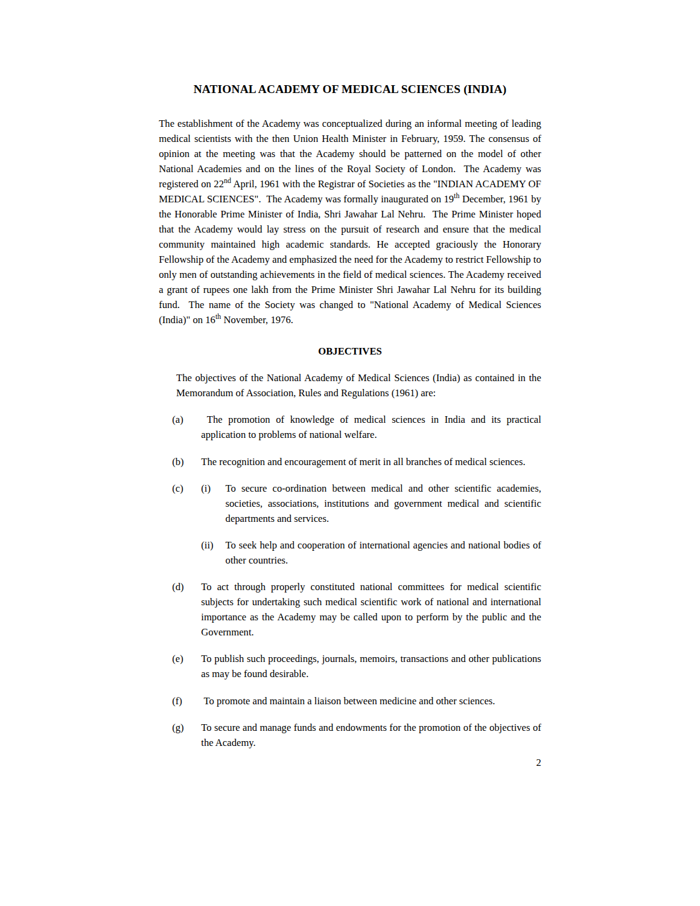NATIONAL ACADEMY OF MEDICAL SCIENCES (INDIA)
The establishment of the Academy was conceptualized during an informal meeting of leading medical scientists with the then Union Health Minister in February, 1959. The consensus of opinion at the meeting was that the Academy should be patterned on the model of other National Academies and on the lines of the Royal Society of London. The Academy was registered on 22nd April, 1961 with the Registrar of Societies as the "INDIAN ACADEMY OF MEDICAL SCIENCES". The Academy was formally inaugurated on 19th December, 1961 by the Honorable Prime Minister of India, Shri Jawahar Lal Nehru. The Prime Minister hoped that the Academy would lay stress on the pursuit of research and ensure that the medical community maintained high academic standards. He accepted graciously the Honorary Fellowship of the Academy and emphasized the need for the Academy to restrict Fellowship to only men of outstanding achievements in the field of medical sciences. The Academy received a grant of rupees one lakh from the Prime Minister Shri Jawahar Lal Nehru for its building fund. The name of the Society was changed to "National Academy of Medical Sciences (India)" on 16th November, 1976.
OBJECTIVES
The objectives of the National Academy of Medical Sciences (India) as contained in the Memorandum of Association, Rules and Regulations (1961) are:
(a) The promotion of knowledge of medical sciences in India and its practical application to problems of national welfare.
(b) The recognition and encouragement of merit in all branches of medical sciences.
(c)
(i) To secure co-ordination between medical and other scientific academies, societies, associations, institutions and government medical and scientific departments and services.
(ii) To seek help and cooperation of international agencies and national bodies of other countries.
(d) To act through properly constituted national committees for medical scientific subjects for undertaking such medical scientific work of national and international importance as the Academy may be called upon to perform by the public and the Government.
(e) To publish such proceedings, journals, memoirs, transactions and other publications as may be found desirable.
(f) To promote and maintain a liaison between medicine and other sciences.
(g) To secure and manage funds and endowments for the promotion of the objectives of the Academy.
2